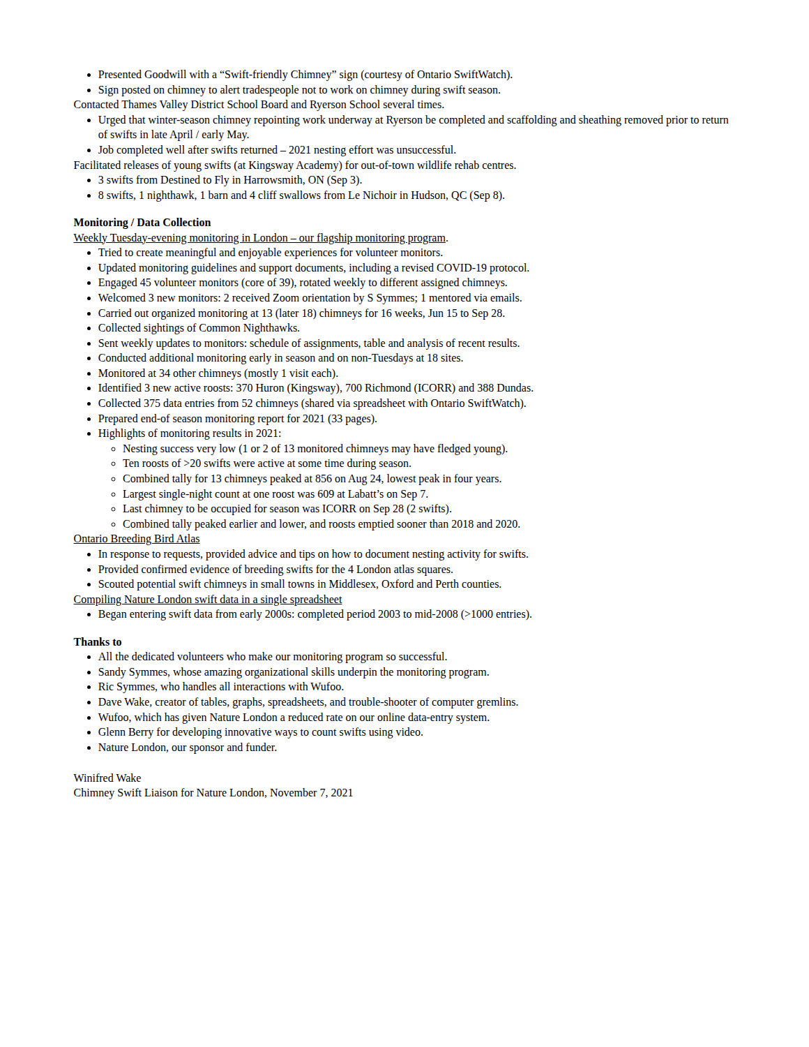Presented Goodwill with a “Swift-friendly Chimney” sign (courtesy of Ontario SwiftWatch).
Sign posted on chimney to alert tradespeople not to work on chimney during swift season.
Contacted Thames Valley District School Board and Ryerson School several times.
Urged that winter-season chimney repointing work underway at Ryerson be completed and scaffolding and sheathing removed prior to return of swifts in late April / early May.
Job completed well after swifts returned – 2021 nesting effort was unsuccessful.
Facilitated releases of young swifts (at Kingsway Academy) for out-of-town wildlife rehab centres.
3 swifts from Destined to Fly in Harrowsmith, ON (Sep 3).
8 swifts, 1 nighthawk, 1 barn and 4 cliff swallows from Le Nichoir in Hudson, QC (Sep 8).
Monitoring / Data Collection
Weekly Tuesday-evening monitoring in London – our flagship monitoring program.
Tried to create meaningful and enjoyable experiences for volunteer monitors.
Updated monitoring guidelines and support documents, including a revised COVID-19 protocol.
Engaged 45 volunteer monitors (core of 39), rotated weekly to different assigned chimneys.
Welcomed 3 new monitors: 2 received Zoom orientation by S Symmes; 1 mentored via emails.
Carried out organized monitoring at 13 (later 18) chimneys for 16 weeks, Jun 15 to Sep 28.
Collected sightings of Common Nighthawks.
Sent weekly updates to monitors: schedule of assignments, table and analysis of recent results.
Conducted additional monitoring early in season and on non-Tuesdays at 18 sites.
Monitored at 34 other chimneys (mostly 1 visit each).
Identified 3 new active roosts: 370 Huron (Kingsway), 700 Richmond (ICORR) and 388 Dundas.
Collected 375 data entries from 52 chimneys (shared via spreadsheet with Ontario SwiftWatch).
Prepared end-of season monitoring report for 2021 (33 pages).
Highlights of monitoring results in 2021:
Nesting success very low (1 or 2 of 13 monitored chimneys may have fledged young).
Ten roosts of >20 swifts were active at some time during season.
Combined tally for 13 chimneys peaked at 856 on Aug 24, lowest peak in four years.
Largest single-night count at one roost was 609 at Labatt’s on Sep 7.
Last chimney to be occupied for season was ICORR on Sep 28 (2 swifts).
Combined tally peaked earlier and lower, and roosts emptied sooner than 2018 and 2020.
Ontario Breeding Bird Atlas
In response to requests, provided advice and tips on how to document nesting activity for swifts.
Provided confirmed evidence of breeding swifts for the 4 London atlas squares.
Scouted potential swift chimneys in small towns in Middlesex, Oxford and Perth counties.
Compiling Nature London swift data in a single spreadsheet
Began entering swift data from early 2000s: completed period 2003 to mid-2008 (>1000 entries).
Thanks to
All the dedicated volunteers who make our monitoring program so successful.
Sandy Symmes, whose amazing organizational skills underpin the monitoring program.
Ric Symmes, who handles all interactions with Wufoo.
Dave Wake, creator of tables, graphs, spreadsheets, and trouble-shooter of computer gremlins.
Wufoo, which has given Nature London a reduced rate on our online data-entry system.
Glenn Berry for developing innovative ways to count swifts using video.
Nature London, our sponsor and funder.
Winifred Wake
Chimney Swift Liaison for Nature London, November 7, 2021